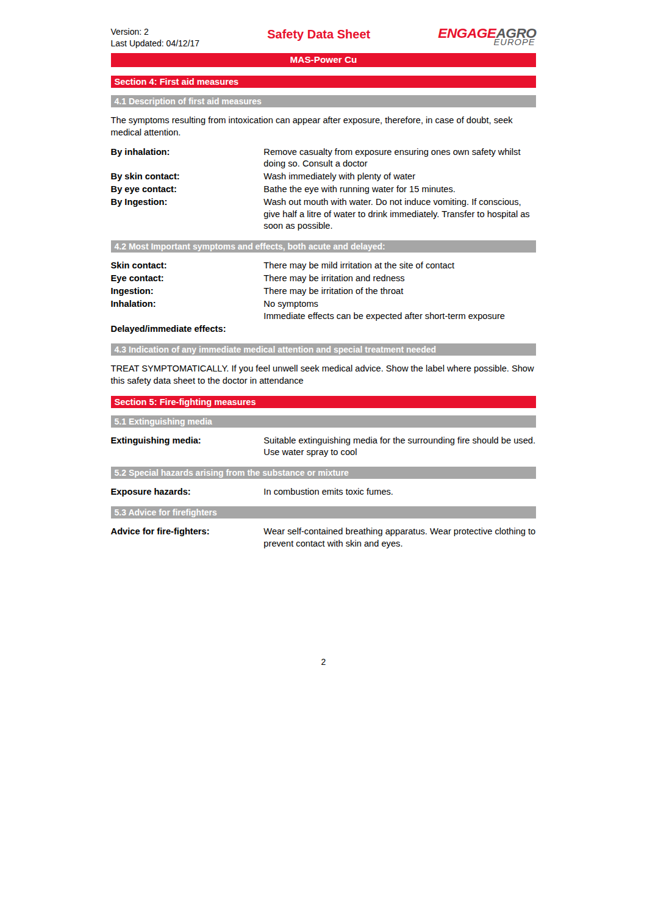Version: 2
Last Updated: 04/12/17
Safety Data Sheet
ENGAGE AGRO EUROPE
MAS-Power Cu
Section 4: First aid measures
4.1 Description of first aid measures
The symptoms resulting from intoxication can appear after exposure, therefore, in case of doubt, seek medical attention.
| By inhalation: | Remove casualty from exposure ensuring ones own safety whilst doing so. Consult a doctor |
| By skin contact: | Wash immediately with plenty of water |
| By eye contact: | Bathe the eye with running water for 15 minutes. |
| By Ingestion: | Wash out mouth with water. Do not induce vomiting. If conscious, give half a litre of water to drink immediately. Transfer to hospital as soon as possible. |
4.2 Most Important symptoms and effects, both acute and delayed:
| Skin contact: | There may be mild irritation at the site of contact |
| Eye contact: | There may be irritation and redness |
| Ingestion: | There may be irritation of the throat |
| Inhalation: | No symptoms |
| | Immediate effects can be expected after short-term exposure |
| Delayed/immediate effects: | |
4.3 Indication of any immediate medical attention and special treatment needed
TREAT SYMPTOMATICALLY. If you feel unwell seek medical advice. Show the label where possible. Show this safety data sheet to the doctor in attendance
Section 5: Fire-fighting measures
5.1 Extinguishing media
| Extinguishing media: | Suitable extinguishing media for the surrounding fire should be used. Use water spray to cool |
5.2 Special hazards arising from the substance or mixture
| Exposure hazards: | In combustion emits toxic fumes. |
5.3 Advice for firefighters
| Advice for fire-fighters: | Wear self-contained breathing apparatus. Wear protective clothing to prevent contact with skin and eyes. |
2